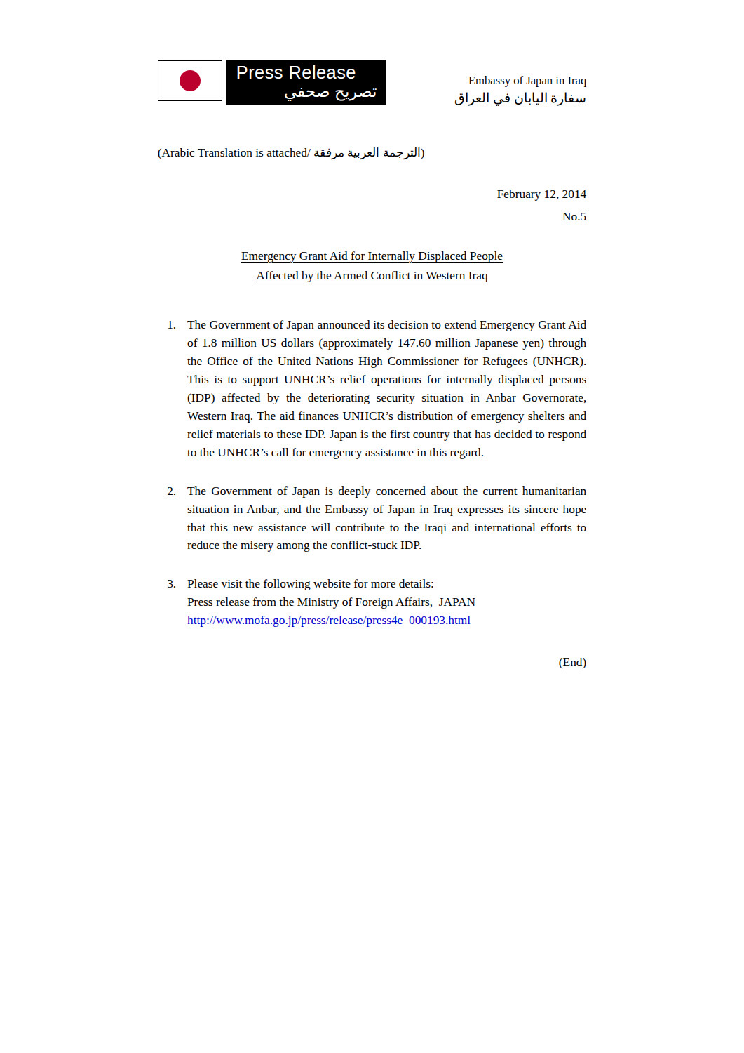Press Release
تصريح صحفي
Embassy of Japan in Iraq
سفارة اليابان في العراق
(Arabic Translation is attached/ الترجمة العربية مرفقة)
February 12, 2014
No.5
Emergency Grant Aid for Internally Displaced People Affected by the Armed Conflict in Western Iraq
The Government of Japan announced its decision to extend Emergency Grant Aid of 1.8 million US dollars (approximately 147.60 million Japanese yen) through the Office of the United Nations High Commissioner for Refugees (UNHCR). This is to support UNHCR’s relief operations for internally displaced persons (IDP) affected by the deteriorating security situation in Anbar Governorate, Western Iraq. The aid finances UNHCR’s distribution of emergency shelters and relief materials to these IDP. Japan is the first country that has decided to respond to the UNHCR’s call for emergency assistance in this regard.
The Government of Japan is deeply concerned about the current humanitarian situation in Anbar, and the Embassy of Japan in Iraq expresses its sincere hope that this new assistance will contribute to the Iraqi and international efforts to reduce the misery among the conflict-stuck IDP.
Please visit the following website for more details:
Press release from the Ministry of Foreign Affairs, JAPAN
http://www.mofa.go.jp/press/release/press4e_000193.html
(End)